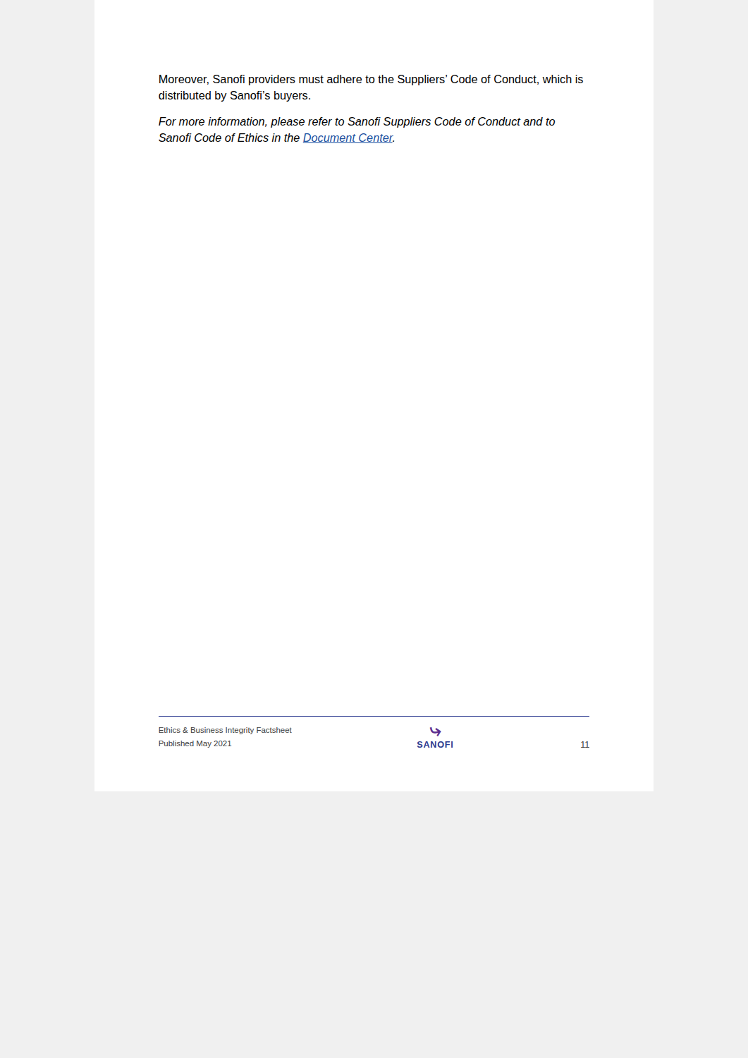Moreover, Sanofi providers must adhere to the Suppliers’ Code of Conduct, which is distributed by Sanofi’s buyers.
For more information, please refer to Sanofi Suppliers Code of Conduct and to Sanofi Code of Ethics in the Document Center.
Ethics & Business Integrity Factsheet
Published May 2021
⤷ SANOFI
11